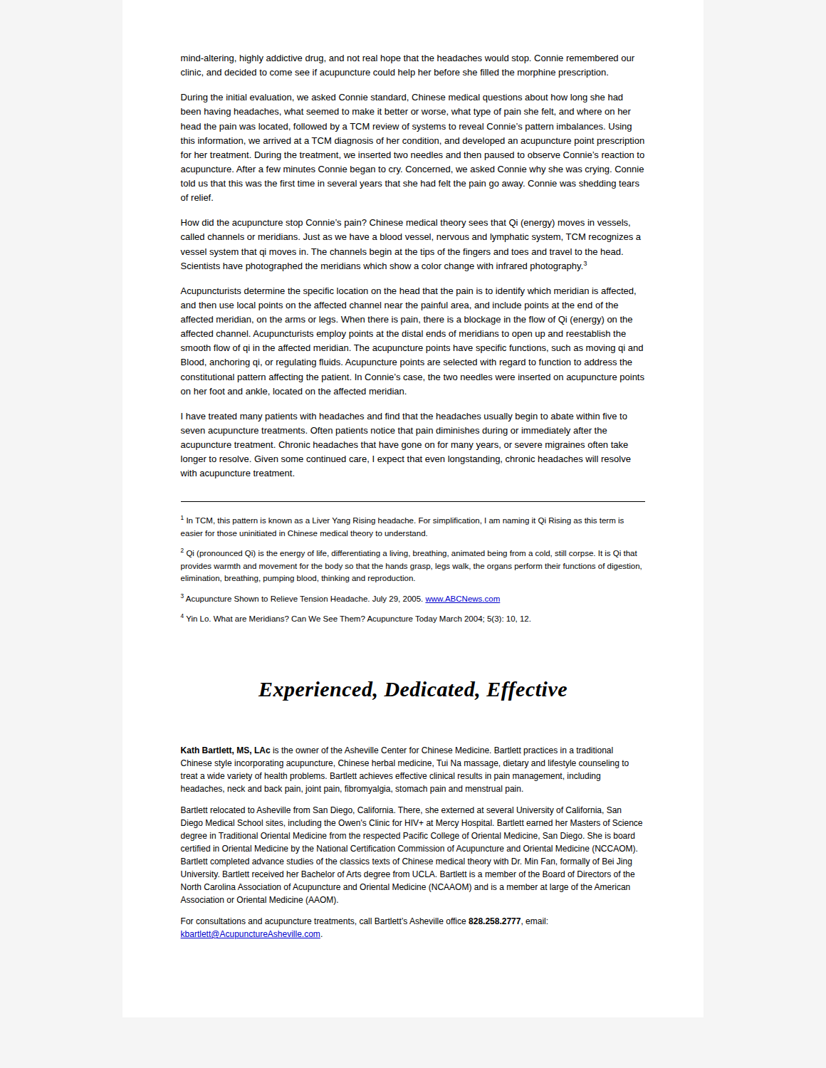mind-altering, highly addictive drug, and not real hope that the headaches would stop. Connie remembered our clinic, and decided to come see if acupuncture could help her before she filled the morphine prescription.
During the initial evaluation, we asked Connie standard, Chinese medical questions about how long she had been having headaches, what seemed to make it better or worse, what type of pain she felt, and where on her head the pain was located, followed by a TCM review of systems to reveal Connie’s pattern imbalances. Using this information, we arrived at a TCM diagnosis of her condition, and developed an acupuncture point prescription for her treatment. During the treatment, we inserted two needles and then paused to observe Connie’s reaction to acupuncture. After a few minutes Connie began to cry. Concerned, we asked Connie why she was crying. Connie told us that this was the first time in several years that she had felt the pain go away. Connie was shedding tears of relief.
How did the acupuncture stop Connie’s pain? Chinese medical theory sees that Qi (energy) moves in vessels, called channels or meridians. Just as we have a blood vessel, nervous and lymphatic system, TCM recognizes a vessel system that qi moves in. The channels begin at the tips of the fingers and toes and travel to the head. Scientists have photographed the meridians which show a color change with infrared photography.3
Acupuncturists determine the specific location on the head that the pain is to identify which meridian is affected, and then use local points on the affected channel near the painful area, and include points at the end of the affected meridian, on the arms or legs. When there is pain, there is a blockage in the flow of Qi (energy) on the affected channel. Acupuncturists employ points at the distal ends of meridians to open up and reestablish the smooth flow of qi in the affected meridian. The acupuncture points have specific functions, such as moving qi and Blood, anchoring qi, or regulating fluids. Acupuncture points are selected with regard to function to address the constitutional pattern affecting the patient. In Connie’s case, the two needles were inserted on acupuncture points on her foot and ankle, located on the affected meridian.
I have treated many patients with headaches and find that the headaches usually begin to abate within five to seven acupuncture treatments. Often patients notice that pain diminishes during or immediately after the acupuncture treatment. Chronic headaches that have gone on for many years, or severe migraines often take longer to resolve. Given some continued care, I expect that even longstanding, chronic headaches will resolve with acupuncture treatment.
1 In TCM, this pattern is known as a Liver Yang Rising headache. For simplification, I am naming it Qi Rising as this term is easier for those uninitiated in Chinese medical theory to understand.
2 Qi (pronounced Qi) is the energy of life, differentiating a living, breathing, animated being from a cold, still corpse. It is Qi that provides warmth and movement for the body so that the hands grasp, legs walk, the organs perform their functions of digestion, elimination, breathing, pumping blood, thinking and reproduction.
3 Acupuncture Shown to Relieve Tension Headache. July 29, 2005. www.ABCNews.com
4 Yin Lo. What are Meridians? Can We See Them? Acupuncture Today March 2004; 5(3): 10, 12.
Experienced, Dedicated, Effective
Kath Bartlett, MS, LAc is the owner of the Asheville Center for Chinese Medicine. Bartlett practices in a traditional Chinese style incorporating acupuncture, Chinese herbal medicine, Tui Na massage, dietary and lifestyle counseling to treat a wide variety of health problems. Bartlett achieves effective clinical results in pain management, including headaches, neck and back pain, joint pain, fibromyalgia, stomach pain and menstrual pain.
Bartlett relocated to Asheville from San Diego, California. There, she externed at several University of California, San Diego Medical School sites, including the Owen's Clinic for HIV+ at Mercy Hospital. Bartlett earned her Masters of Science degree in Traditional Oriental Medicine from the respected Pacific College of Oriental Medicine, San Diego. She is board certified in Oriental Medicine by the National Certification Commission of Acupuncture and Oriental Medicine (NCCAOM). Bartlett completed advance studies of the classics texts of Chinese medical theory with Dr. Min Fan, formally of Bei Jing University. Bartlett received her Bachelor of Arts degree from UCLA. Bartlett is a member of the Board of Directors of the North Carolina Association of Acupuncture and Oriental Medicine (NCAAOM) and is a member at large of the American Association or Oriental Medicine (AAOM).
For consultations and acupuncture treatments, call Bartlett’s Asheville office 828.258.2777, email: kbartlett@AcupunctureAsheville.com.